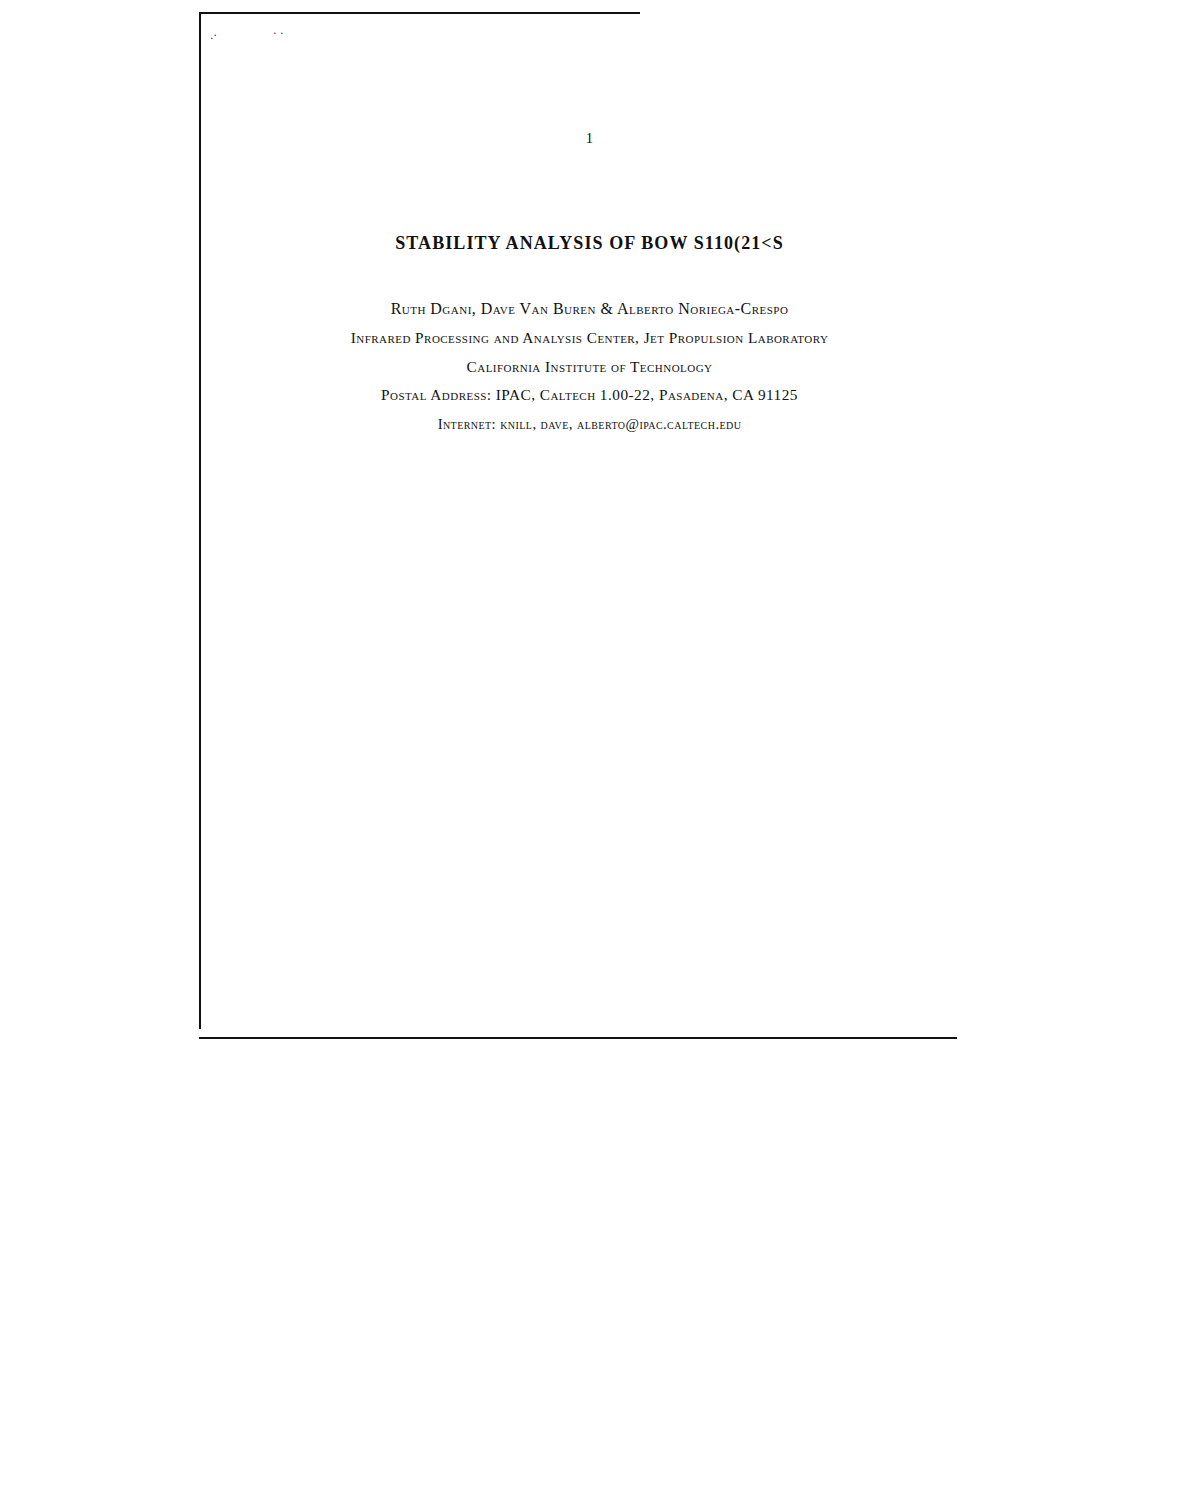.· · ·
1
Stability Analysis of Bow S110(21<S
Ruth Dgani, Dave Van Buren & Alberto Noriega-Crespo
Infrared Processing and Analysis Center, Jet Propulsion Laboratory
California Institute of Technology
Postal Address: IPAC, Caltech 1.00-22, Pasadena, CA 91125
Internet: knill, dave, alberto@ipac.caltech.edu